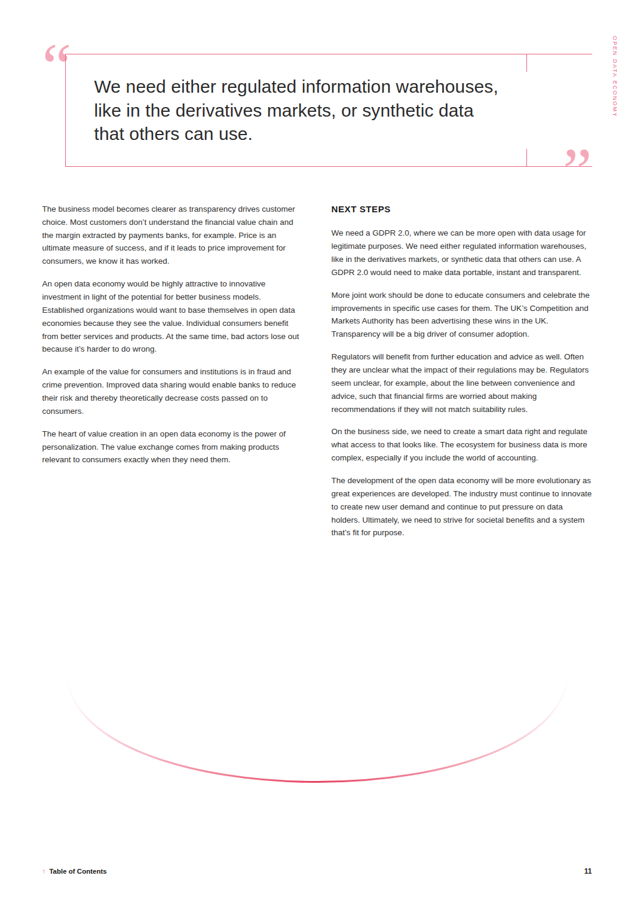Open Data Economy
“
We need either regulated information warehouses, like in the derivatives markets, or synthetic data that others can use.
”
The business model becomes clearer as transparency drives customer choice. Most customers don’t understand the financial value chain and the margin extracted by payments banks, for example. Price is an ultimate measure of success, and if it leads to price improvement for consumers, we know it has worked.
An open data economy would be highly attractive to innovative investment in light of the potential for better business models. Established organizations would want to base themselves in open data economies because they see the value. Individual consumers benefit from better services and products. At the same time, bad actors lose out because it’s harder to do wrong.
An example of the value for consumers and institutions is in fraud and crime prevention. Improved data sharing would enable banks to reduce their risk and thereby theoretically decrease costs passed on to consumers.
The heart of value creation in an open data economy is the power of personalization. The value exchange comes from making products relevant to consumers exactly when they need them.
Next Steps
We need a GDPR 2.0, where we can be more open with data usage for legitimate purposes. We need either regulated information warehouses, like in the derivatives markets, or synthetic data that others can use. A GDPR 2.0 would need to make data portable, instant and transparent.
More joint work should be done to educate consumers and celebrate the improvements in specific use cases for them. The UK’s Competition and Markets Authority has been advertising these wins in the UK. Transparency will be a big driver of consumer adoption.
Regulators will benefit from further education and advice as well. Often they are unclear what the impact of their regulations may be. Regulators seem unclear, for example, about the line between convenience and advice, such that financial firms are worried about making recommendations if they will not match suitability rules.
On the business side, we need to create a smart data right and regulate what access to that looks like. The ecosystem for business data is more complex, especially if you include the world of accounting.
The development of the open data economy will be more evolutionary as great experiences are developed. The industry must continue to innovate to create new user demand and continue to put pressure on data holders. Ultimately, we need to strive for societal benefits and a system that’s fit for purpose.
↑ Table of Contents
11